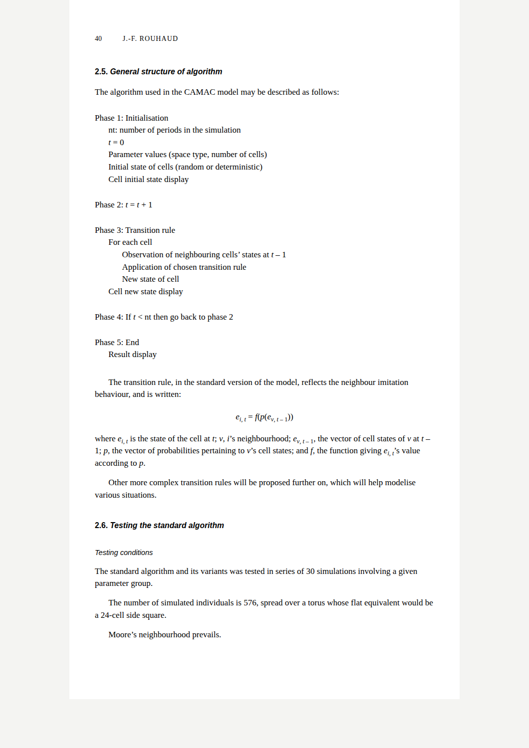40 J.-F. Rouhaud
2.5. General structure of algorithm
The algorithm used in the CAMAC model may be described as follows:
Phase 1: Initialisation
nt: number of periods in the simulation
t = 0
Parameter values (space type, number of cells)
Initial state of cells (random or deterministic)
Cell initial state display
Phase 2: t = t + 1
Phase 3: Transition rule
For each cell
Observation of neighbouring cells’ states at t – 1
Application of chosen transition rule
New state of cell
Cell new state display
Phase 4: If t < nt then go back to phase 2
Phase 5: End
Result display
The transition rule, in the standard version of the model, reflects the neighbour imitation behaviour, and is written:
ei, t = f(p(ev, t – 1))
where ei, t is the state of the cell at t; v, i’s neighbourhood; ev, t – 1, the vector of cell states of v at t – 1; p, the vector of probabilities pertaining to v’s cell states; and f, the function giving ei, t’s value according to p.
Other more complex transition rules will be proposed further on, which will help modelise various situations.
2.6. Testing the standard algorithm
Testing conditions
The standard algorithm and its variants was tested in series of 30 simulations involving a given parameter group.
The number of simulated individuals is 576, spread over a torus whose flat equivalent would be a 24-cell side square.
Moore’s neighbourhood prevails.